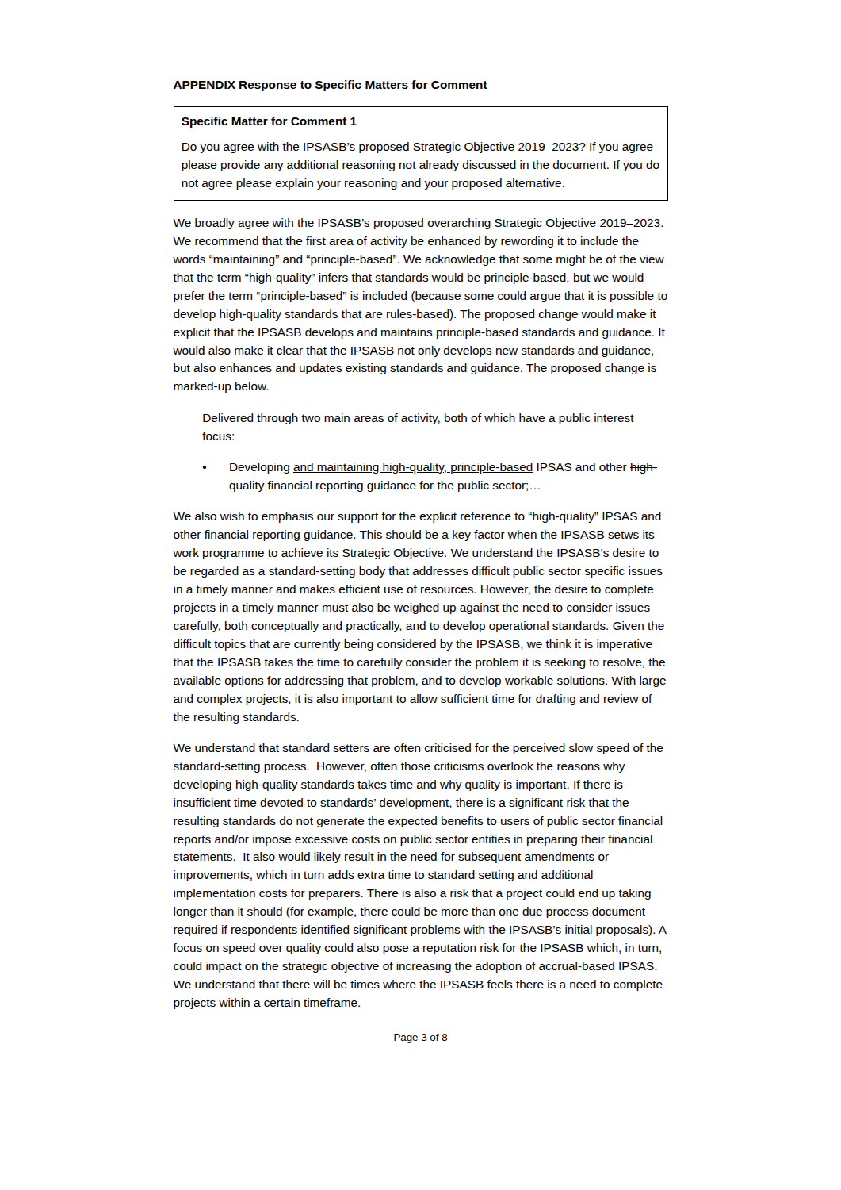APPENDIX Response to Specific Matters for Comment
Specific Matter for Comment 1
Do you agree with the IPSASB’s proposed Strategic Objective 2019–2023? If you agree please provide any additional reasoning not already discussed in the document. If you do not agree please explain your reasoning and your proposed alternative.
We broadly agree with the IPSASB’s proposed overarching Strategic Objective 2019–2023. We recommend that the first area of activity be enhanced by rewording it to include the words “maintaining” and “principle-based”. We acknowledge that some might be of the view that the term “high-quality” infers that standards would be principle-based, but we would prefer the term “principle-based” is included (because some could argue that it is possible to develop high-quality standards that are rules-based). The proposed change would make it explicit that the IPSASB develops and maintains principle-based standards and guidance. It would also make it clear that the IPSASB not only develops new standards and guidance, but also enhances and updates existing standards and guidance. The proposed change is marked-up below.
Delivered through two main areas of activity, both of which have a public interest focus:
•
Developing and maintaining high-quality, principle-based IPSAS and other high-quality financial reporting guidance for the public sector;…
We also wish to emphasis our support for the explicit reference to “high-quality” IPSAS and other financial reporting guidance. This should be a key factor when the IPSASB setws its work programme to achieve its Strategic Objective. We understand the IPSASB’s desire to be regarded as a standard-setting body that addresses difficult public sector specific issues in a timely manner and makes efficient use of resources. However, the desire to complete projects in a timely manner must also be weighed up against the need to consider issues carefully, both conceptually and practically, and to develop operational standards. Given the difficult topics that are currently being considered by the IPSASB, we think it is imperative that the IPSASB takes the time to carefully consider the problem it is seeking to resolve, the available options for addressing that problem, and to develop workable solutions. With large and complex projects, it is also important to allow sufficient time for drafting and review of the resulting standards.
We understand that standard setters are often criticised for the perceived slow speed of the standard-setting process. However, often those criticisms overlook the reasons why developing high-quality standards takes time and why quality is important. If there is insufficient time devoted to standards’ development, there is a significant risk that the resulting standards do not generate the expected benefits to users of public sector financial reports and/or impose excessive costs on public sector entities in preparing their financial statements. It also would likely result in the need for subsequent amendments or improvements, which in turn adds extra time to standard setting and additional implementation costs for preparers. There is also a risk that a project could end up taking longer than it should (for example, there could be more than one due process document required if respondents identified significant problems with the IPSASB’s initial proposals). A focus on speed over quality could also pose a reputation risk for the IPSASB which, in turn, could impact on the strategic objective of increasing the adoption of accrual-based IPSAS. We understand that there will be times where the IPSASB feels there is a need to complete projects within a certain timeframe.
Page 3 of 8